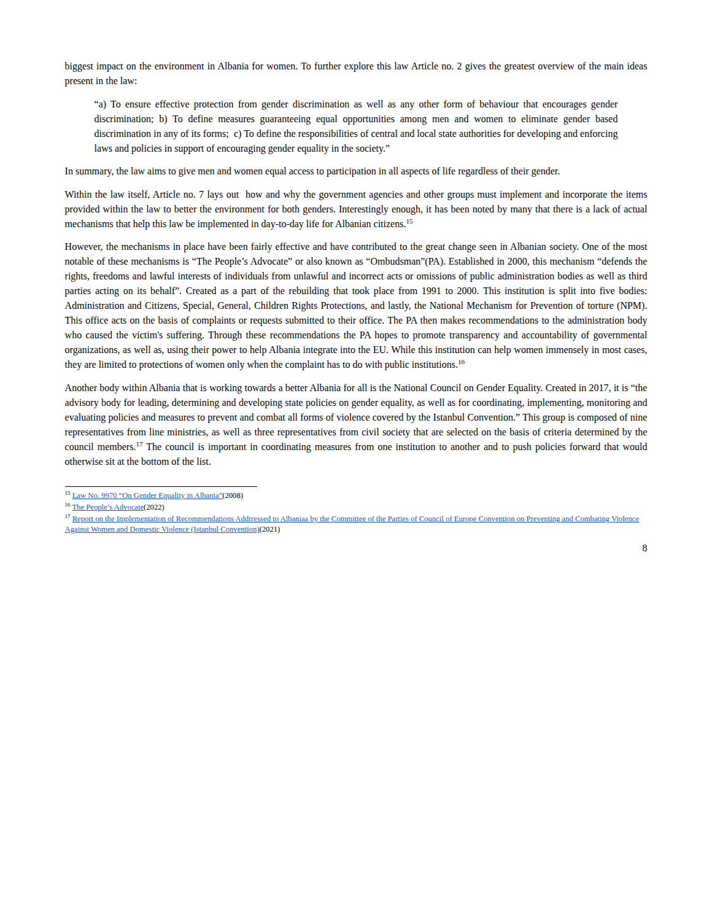biggest impact on the environment in Albania for women. To further explore this law Article no. 2 gives the greatest overview of the main ideas present in the law:
“a) To ensure effective protection from gender discrimination as well as any other form of behaviour that encourages gender discrimination; b) To define measures guaranteeing equal opportunities among men and women to eliminate gender based discrimination in any of its forms; c) To define the responsibilities of central and local state authorities for developing and enforcing laws and policies in support of encouraging gender equality in the society.”
In summary, the law aims to give men and women equal access to participation in all aspects of life regardless of their gender.
Within the law itself, Article no. 7 lays out how and why the government agencies and other groups must implement and incorporate the items provided within the law to better the environment for both genders. Interestingly enough, it has been noted by many that there is a lack of actual mechanisms that help this law be implemented in day-to-day life for Albanian citizens.15
However, the mechanisms in place have been fairly effective and have contributed to the great change seen in Albanian society. One of the most notable of these mechanisms is “The People’s Advocate” or also known as “Ombudsman”(PA). Established in 2000, this mechanism “defends the rights, freedoms and lawful interests of individuals from unlawful and incorrect acts or omissions of public administration bodies as well as third parties acting on its behalf”. Created as a part of the rebuilding that took place from 1991 to 2000. This institution is split into five bodies: Administration and Citizens, Special, General, Children Rights Protections, and lastly, the National Mechanism for Prevention of torture (NPM). This office acts on the basis of complaints or requests submitted to their office. The PA then makes recommendations to the administration body who caused the victim's suffering. Through these recommendations the PA hopes to promote transparency and accountability of governmental organizations, as well as, using their power to help Albania integrate into the EU. While this institution can help women immensely in most cases, they are limited to protections of women only when the complaint has to do with public institutions.16
Another body within Albania that is working towards a better Albania for all is the National Council on Gender Equality. Created in 2017, it is “the advisory body for leading, determining and developing state policies on gender equality, as well as for coordinating, implementing, monitoring and evaluating policies and measures to prevent and combat all forms of violence covered by the Istanbul Convention.” This group is composed of nine representatives from line ministries, as well as three representatives from civil society that are selected on the basis of criteria determined by the council members.17 The council is important in coordinating measures from one institution to another and to push policies forward that would otherwise sit at the bottom of the list.
15 Law No. 9970 “On Gender Equality in Albania”(2008)
16 The People’s Advocate(2022)
17 Report on the Implementation of Recommendations Addrressed to Albaniaa by the Committee of the Parties of Council of Europe Convention on Preventing and Combating Violence Against Women and Domestic Violence (Istanbul Convention)(2021)
8